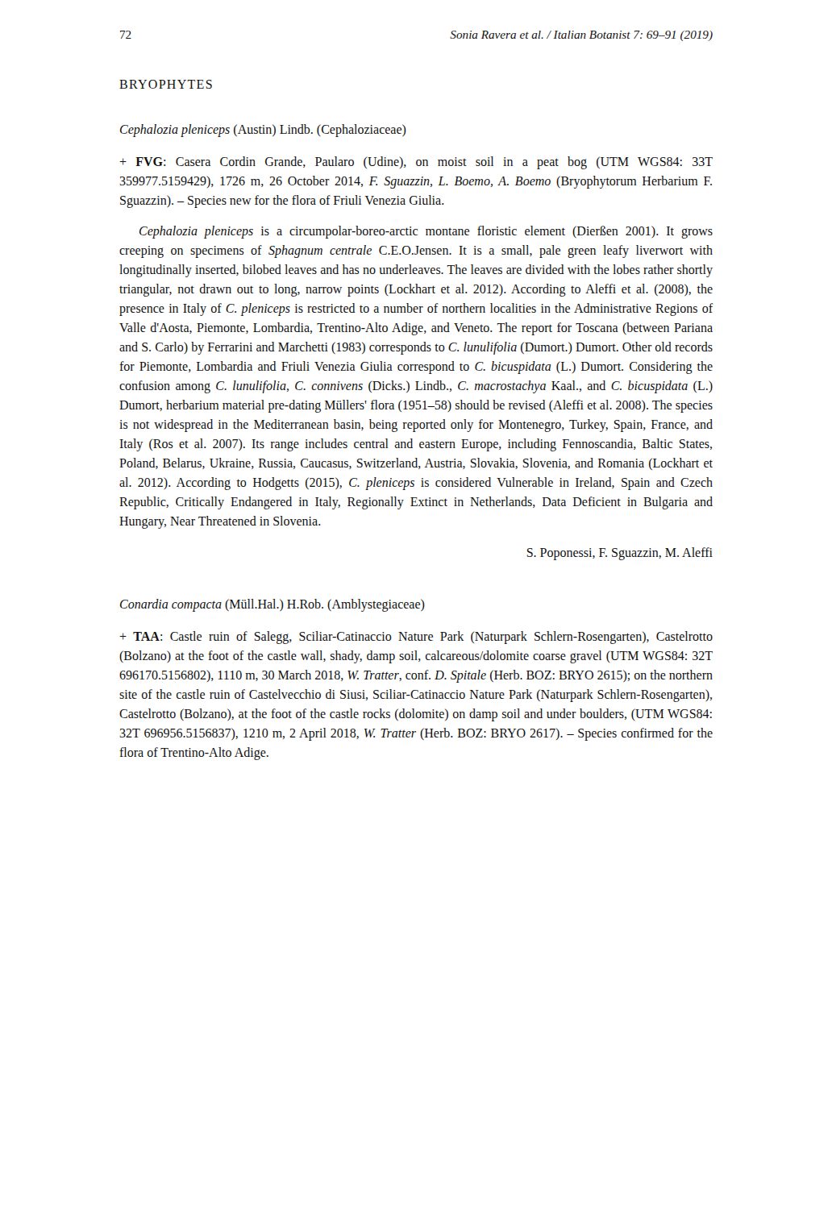72 Sonia Ravera et al. / Italian Botanist 7: 69–91 (2019)
Bryophytes
Cephalozia pleniceps (Austin) Lindb. (Cephaloziaceae)
+ FVG: Casera Cordin Grande, Paularo (Udine), on moist soil in a peat bog (UTM WGS84: 33T 359977.5159429), 1726 m, 26 October 2014, F. Sguazzin, L. Boemo, A. Boemo (Bryophytorum Herbarium F. Sguazzin). – Species new for the flora of Friuli Venezia Giulia.
Cephalozia pleniceps is a circumpolar-boreo-arctic montane floristic element (Dierßen 2001). It grows creeping on specimens of Sphagnum centrale C.E.O.Jensen. It is a small, pale green leafy liverwort with longitudinally inserted, bilobed leaves and has no underleaves. The leaves are divided with the lobes rather shortly triangular, not drawn out to long, narrow points (Lockhart et al. 2012). According to Aleffi et al. (2008), the presence in Italy of C. pleniceps is restricted to a number of northern localities in the Administrative Regions of Valle d'Aosta, Piemonte, Lombardia, Trentino-Alto Adige, and Veneto. The report for Toscana (between Pariana and S. Carlo) by Ferrarini and Marchetti (1983) corresponds to C. lunulifolia (Dumort.) Dumort. Other old records for Piemonte, Lombardia and Friuli Venezia Giulia correspond to C. bicuspidata (L.) Dumort. Considering the confusion among C. lunulifolia, C. connivens (Dicks.) Lindb., C. macrostachya Kaal., and C. bicuspidata (L.) Dumort, herbarium material pre-dating Müllers' flora (1951–58) should be revised (Aleffi et al. 2008). The species is not widespread in the Mediterranean basin, being reported only for Montenegro, Turkey, Spain, France, and Italy (Ros et al. 2007). Its range includes central and eastern Europe, including Fennoscandia, Baltic States, Poland, Belarus, Ukraine, Russia, Caucasus, Switzerland, Austria, Slovakia, Slovenia, and Romania (Lockhart et al. 2012). According to Hodgetts (2015), C. pleniceps is considered Vulnerable in Ireland, Spain and Czech Republic, Critically Endangered in Italy, Regionally Extinct in Netherlands, Data Deficient in Bulgaria and Hungary, Near Threatened in Slovenia.
S. Poponessi, F. Sguazzin, M. Aleffi
Conardia compacta (Müll.Hal.) H.Rob. (Amblystegiaceae)
+ TAA: Castle ruin of Salegg, Sciliar-Catinaccio Nature Park (Naturpark Schlern-Rosengarten), Castelrotto (Bolzano) at the foot of the castle wall, shady, damp soil, calcareous/dolomite coarse gravel (UTM WGS84: 32T 696170.5156802), 1110 m, 30 March 2018, W. Tratter, conf. D. Spitale (Herb. BOZ: BRYO 2615); on the northern site of the castle ruin of Castelvecchio di Siusi, Sciliar-Catinaccio Nature Park (Naturpark Schlern-Rosengarten), Castelrotto (Bolzano), at the foot of the castle rocks (dolomite) on damp soil and under boulders, (UTM WGS84: 32T 696956.5156837), 1210 m, 2 April 2018, W. Tratter (Herb. BOZ: BRYO 2617). – Species confirmed for the flora of Trentino-Alto Adige.